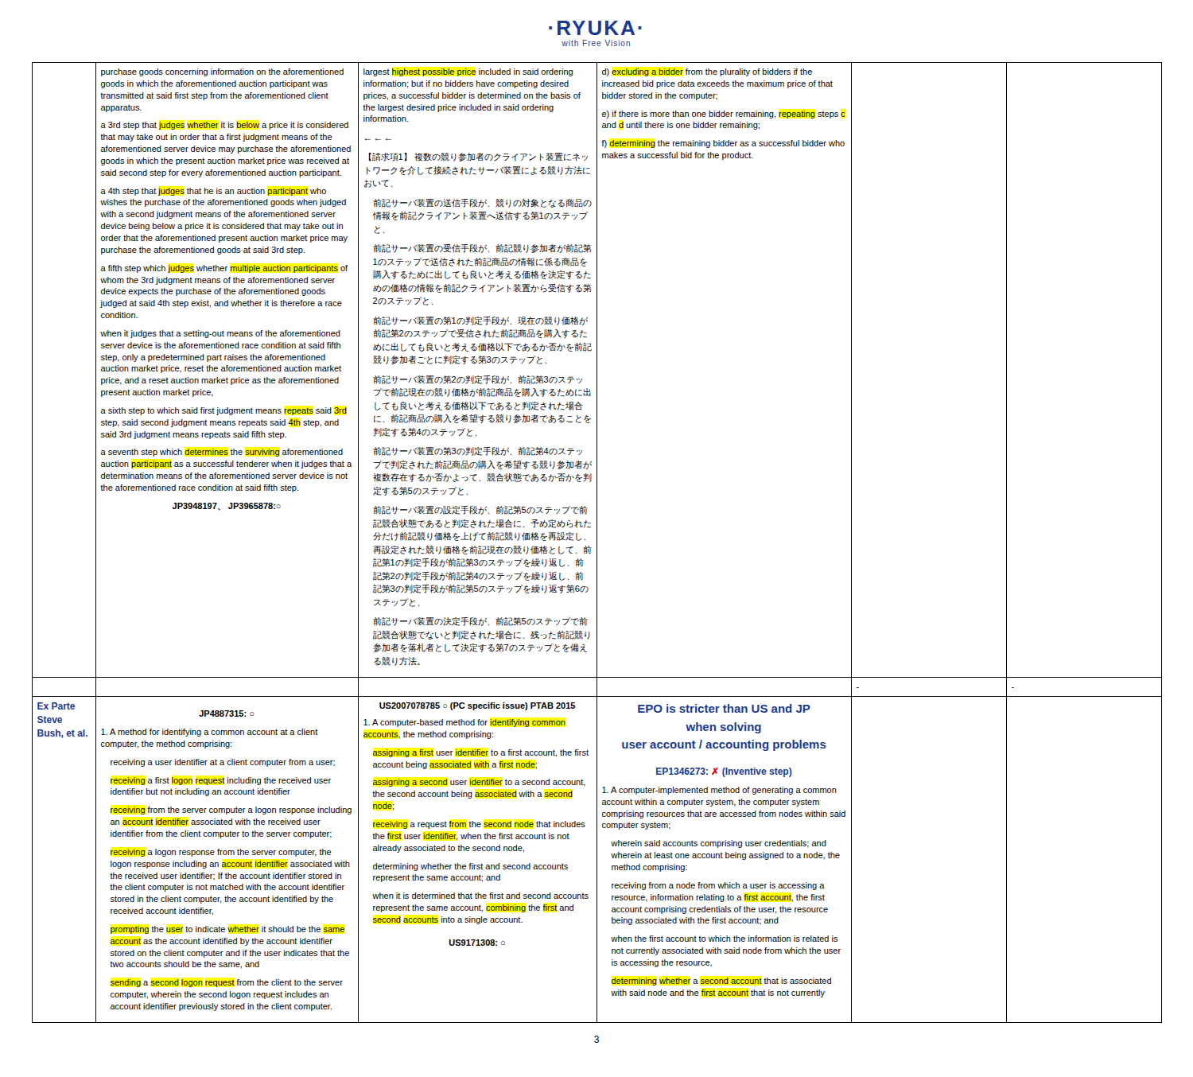·RYUKA·
with Free Vision
| | purchase goods concerning information on the aforementioned goods in which the aforementioned auction participant was transmitted at said first step from the aforementioned client apparatus. a 3rd step that judges whether it is below a price it is considered that may take out in order that a first judgment means of the aforementioned server device may purchase the aforementioned goods in which the present auction market price was received at said second step for every aforementioned auction participant. a 4th step that judges that he is an auction participant who wishes the purchase of the aforementioned goods when judged with a second judgment means of the aforementioned server device being below a price it is considered that may take out in order that the aforementioned present auction market price may purchase the aforementioned goods at said 3rd step. a fifth step which judges whether multiple auction participants of whom the 3rd judgment means of the aforementioned server device expects the purchase of the aforementioned goods judged at said 4th step exist, and whether it is therefore a race condition. when it judges that a setting-out means of the aforementioned server device is the aforementioned race condition at said fifth step, only a predetermined part raises the aforementioned auction market price, reset the aforementioned auction market price, and a reset auction market price as the aforementioned present auction market price, a sixth step to which said first judgment means repeats said 3rd step, said second judgment means repeats said 4th step, and said 3rd judgment means repeats said fifth step. a seventh step which determines the surviving aforementioned auction participant as a successful tenderer when it judges that a determination means of the aforementioned server device is not the aforementioned race condition at said fifth step. JP3948197、 JP3965878:○ | largest highest possible price included in said ordering information; but if no bidders have competing desired prices, a successful bidder is determined on the basis of the largest desired price included in said ordering information. ←←← 【請求項1】 複数の競り参加者のクライアント装置にネットワークを介して接続されたサーバ装置による競り方法において、 前記サーバ装置の送信手段が、競りの対象となる商品の情報を前記クライアント装置へ送信する第1のステップと、 前記サーバ装置の受信手段が、前記競り参加者が前記第1のステップで送信された前記商品の情報に係る商品を購入するために出しても良いと考える価格を決定するための価格の情報を前記クライアント装置から受信する第2のステップと、 前記サーバ装置の第1の判定手段が、現在の競り価格が前記第2のステップで受信された前記商品を購入するために出しても良いと考える価格以下であるか否かを前記競り参加者ごとに判定する第3のステップと、 前記サーバ装置の第2の判定手段が、前記第3のステップで前記現在の競り価格が前記商品を購入するために出しても良いと考える価格以下であると判定された場合に、前記商品の購入を希望する競り参加者であることを判定する第4のステップと、 前記サーバ装置の第3の判定手段が、前記第4のステップで判定された前記商品の購入を希望する競り参加者が複数存在するか否かよって、競合状態であるか否かを判定する第5のステップと、 前記サーバ装置の設定手段が、前記第5のステップで前記競合状態であると判定された場合に、予め定められた分だけ前記競り価格を上げて前記競り価格を再設定し、再設定された競り価格を前記現在の競り価格として、前記第1の判定手段が前記第3のステップを繰り返し、前記第2の判定手段が前記第4のステップを繰り返し、前記第3の判定手段が前記第5のステップを繰り返す第6のステップと、 前記サーバ装置の決定手段が、前記第5のステップで前記競合状態でないと判定された場合に、残った前記競り参加者を落札者として決定する第7のステップとを備える競り方法。 | d) excluding a bidder from the plurality of bidders if the increased bid price data exceeds the maximum price of that bidder stored in the computer; e) if there is more than one bidder remaining, repeating steps c and d until there is one bidder remaining; f) determining the remaining bidder as a successful bidder who makes a successful bid for the product. | | |
| | | | | - | - |
| Ex Parte Steve Bush, et al. | JP4887315: ○ 1. A method for identifying a common account at a client computer, the method comprising: receiving a user identifier at a client computer from a user; receiving a first logon request including the received user identifier but not including an account identifier receiving from the server computer a logon response including an account identifier associated with the received user identifier from the client computer to the server computer; receiving a logon response from the server computer, the logon response including an account identifier associated with the received user identifier; If the account identifier stored in the client computer is not matched with the account identifier stored in the client computer, the account identified by the received account identifier, prompting the user to indicate whether it should be the same account as the account identified by the account identifier stored on the client computer and if the user indicates that the two accounts should be the same, and sending a second logon request from the client to the server computer, wherein the second logon request includes an account identifier previously stored in the client computer. | US2007078785 ○ (PC specific issue) PTAB 2015 1. A computer-based method for identifying common accounts , the method comprising: assigning a first user identifier to a first account, the first account being associated with a first node ; assigning a second user identifier to a second account, the second account being associated with a second node ; receiving a request from the second node that includes the first user identifier , when the first account is not already associated to the second node, determining whether the first and second accounts represent the same account; and when it is determined that the first and second accounts represent the same account, combining the first and second accounts into a single account. US9171308: ○ | EPO is stricter than US and JP when solving user account / accounting problems EP1346273: ✗ (Inventive step) 1. A computer-implemented method of generating a common account within a computer system, the computer system comprising resources that are accessed from nodes within said computer system; wherein said accounts comprising user credentials; and wherein at least one account being assigned to a node, the method comprising: receiving from a node from which a user is accessing a resource, information relating to a first account , the first account comprising credentials of the user, the resource being associated with the first account; and when the first account to which the information is related is not currently associated with said node from which the user is accessing the resource, determining whether a second account that is associated with said node and the first account that is not currently | | |
3